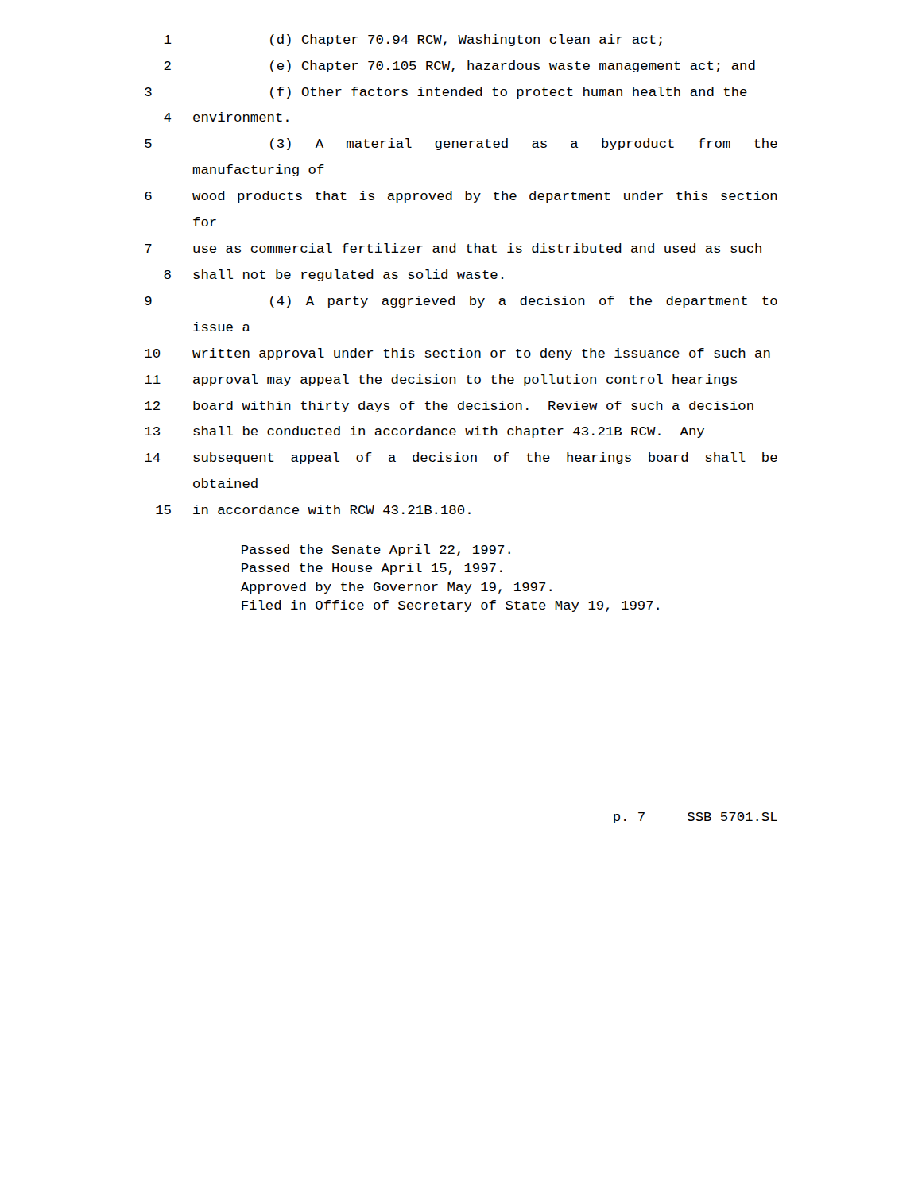(d) Chapter 70.94 RCW, Washington clean air act;
(e) Chapter 70.105 RCW, hazardous waste management act; and
(f) Other factors intended to protect human health and the
environment.
(3) A material generated as a byproduct from the manufacturing of
wood products that is approved by the department under this section for
use as commercial fertilizer and that is distributed and used as such
shall not be regulated as solid waste.
(4) A party aggrieved by a decision of the department to issue a
written approval under this section or to deny the issuance of such an
approval may appeal the decision to the pollution control hearings
board within thirty days of the decision. Review of such a decision
shall be conducted in accordance with chapter 43.21B RCW. Any
subsequent appeal of a decision of the hearings board shall be obtained
in accordance with RCW 43.21B.180.
Passed the Senate April 22, 1997.
Passed the House April 15, 1997.
Approved by the Governor May 19, 1997.
Filed in Office of Secretary of State May 19, 1997.
p. 7 SSB 5701.SL